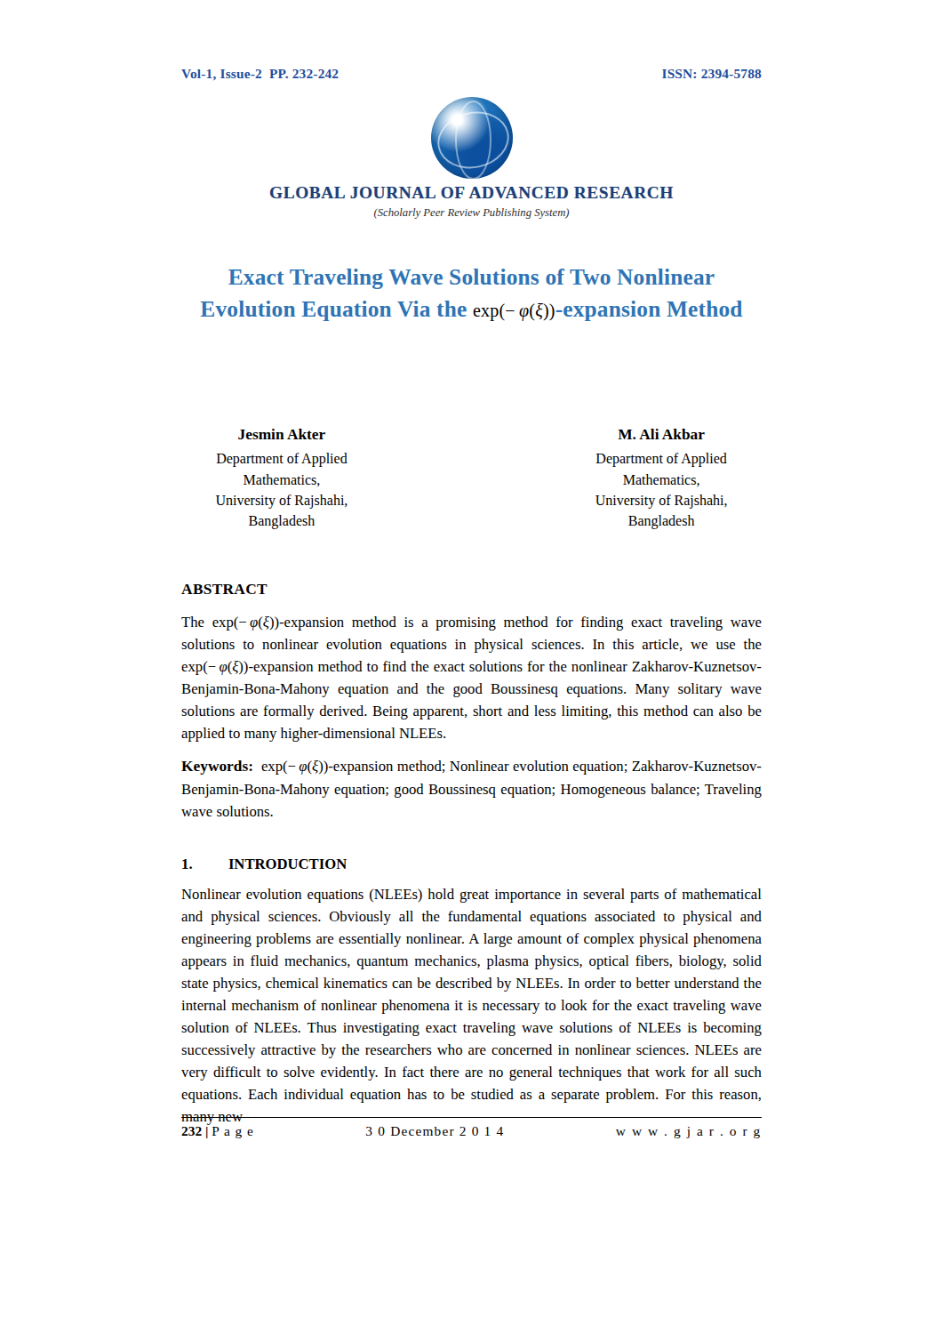Vol-1, Issue-2 PP. 232-242
ISSN: 2394-5788
GLOBAL JOURNAL OF ADVANCED RESEARCH
(Scholarly Peer Review Publishing System)
Exact Traveling Wave Solutions of Two Nonlinear
Evolution Equation Via the exp(− φ(ξ))-expansion Method
Jesmin Akter
Department of Applied Mathematics,
University of Rajshahi,
Bangladesh
M. Ali Akbar
Department of Applied Mathematics,
University of Rajshahi,
Bangladesh
ABSTRACT
The exp(− φ(ξ))-expansion method is a promising method for finding exact traveling wave solutions to nonlinear evolution equations in physical sciences. In this article, we use the exp(− φ(ξ))-expansion method to find the exact solutions for the nonlinear Zakharov-Kuznetsov-Benjamin-Bona-Mahony equation and the good Boussinesq equations. Many solitary wave solutions are formally derived. Being apparent, short and less limiting, this method can also be applied to many higher-dimensional NLEEs.
Keywords: exp(− φ(ξ))-expansion method; Nonlinear evolution equation; Zakharov-Kuznetsov-Benjamin-Bona-Mahony equation; good Boussinesq equation; Homogeneous balance; Traveling wave solutions.
1. INTRODUCTION
Nonlinear evolution equations (NLEEs) hold great importance in several parts of mathematical and physical sciences. Obviously all the fundamental equations associated to physical and engineering problems are essentially nonlinear. A large amount of complex physical phenomena appears in fluid mechanics, quantum mechanics, plasma physics, optical fibers, biology, solid state physics, chemical kinematics can be described by NLEEs. In order to better understand the internal mechanism of nonlinear phenomena it is necessary to look for the exact traveling wave solution of NLEEs. Thus investigating exact traveling wave solutions of NLEEs is becoming successively attractive by the researchers who are concerned in nonlinear sciences. NLEEs are very difficult to solve evidently. In fact there are no general techniques that work for all such equations. Each individual equation has to be studied as a separate problem. For this reason, many new
232 | P a g e
3 0 December 2 0 1 4
w w w . g j a r . o r g